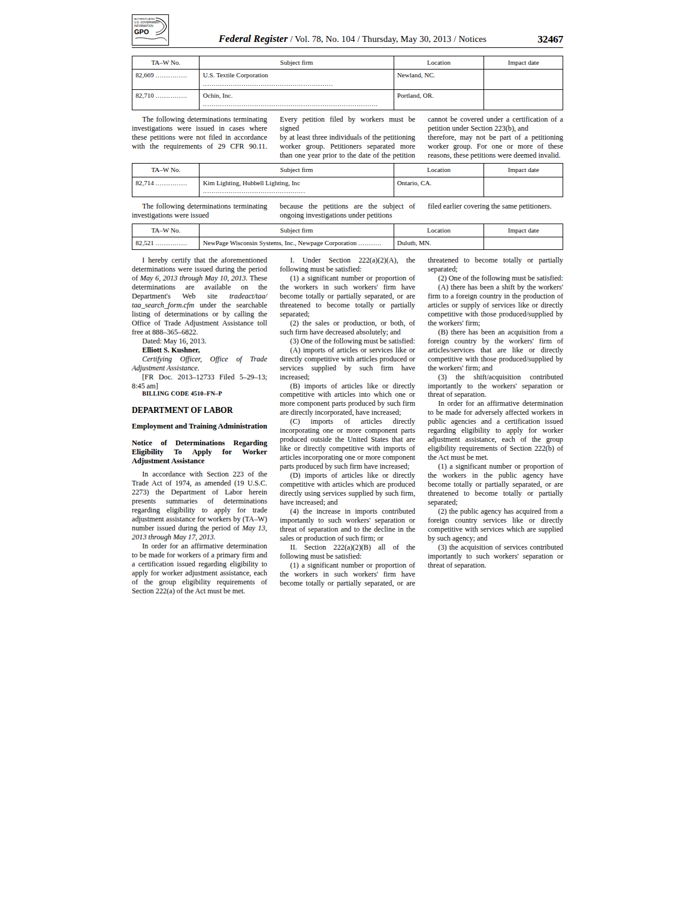AUTHENTICATED U.S. GOVERNMENT INFORMATION GPO
Federal Register / Vol. 78, No. 104 / Thursday, May 30, 2013 / Notices
32467
| TA–W No. | Subject firm | Location | Impact date |
| --- | --- | --- | --- |
| 82,669 ............... | U.S. Textile Corporation ............................................................. | Newland, NC. | |
| 82,710 ............... | Ochin, Inc. .................................................................................. | Portland, OR. | |
The following determinations terminating investigations were issued in cases where these petitions were not filed in accordance with the requirements of 29 CFR 90.11. Every petition filed by workers must be signed
by at least three individuals of the petitioning worker group. Petitioners separated more than one year prior to the date of the petition cannot be covered under a certification of a petition under Section 223(b), and
therefore, may not be part of a petitioning worker group. For one or more of these reasons, these petitions were deemed invalid.
| TA–W No. | Subject firm | Location | Impact date |
| --- | --- | --- | --- |
| 82,714 ............... | Kim Lighting, Hubbell Lighting, Inc ................................................ | Ontario, CA. | |
The following determinations terminating investigations were issued
because the petitions are the subject of ongoing investigations under petitions
filed earlier covering the same petitioners.
| TA–W No. | Subject firm | Location | Impact date |
| --- | --- | --- | --- |
| 82,521 ............... | NewPage Wisconsin Systems, Inc., Newpage Corporation ........... | Duluth, MN. | |
I hereby certify that the aforementioned determinations were issued during the period of May 6, 2013 through May 10, 2013. These determinations are available on the Department's Web site tradeact/taa/ taa_search_form.cfm under the searchable listing of determinations or by calling the Office of Trade Adjustment Assistance toll free at 888–365–6822.
Dated: May 16, 2013.
Elliott S. Kushner,
Certifying Officer, Office of Trade Adjustment Assistance.
[FR Doc. 2013–12733 Filed 5–29–13; 8:45 am]
BILLING CODE 4510–FN–P
DEPARTMENT OF LABOR
Employment and Training Administration
Notice of Determinations Regarding Eligibility To Apply for Worker Adjustment Assistance
In accordance with Section 223 of the Trade Act of 1974, as amended (19 U.S.C. 2273) the Department of Labor herein presents summaries of determinations regarding eligibility to apply for trade adjustment assistance for workers by (TA–W) number issued during the period of May 13, 2013 through May 17, 2013.
In order for an affirmative determination to be made for workers of a primary firm and a certification issued regarding eligibility to apply for worker adjustment assistance, each of the group eligibility requirements of Section 222(a) of the Act must be met.
I. Under Section 222(a)(2)(A), the following must be satisfied:
(1) a significant number or proportion of the workers in such workers' firm have become totally or partially separated, or are threatened to become totally or partially separated;
(2) the sales or production, or both, of such firm have decreased absolutely; and
(3) One of the following must be satisfied:
(A) imports of articles or services like or directly competitive with articles produced or services supplied by such firm have increased;
(B) imports of articles like or directly competitive with articles into which one or more component parts produced by such firm are directly incorporated, have increased;
(C) imports of articles directly incorporating one or more component parts produced outside the United States that are like or directly competitive with imports of articles incorporating one or more component parts produced by such firm have increased;
(D) imports of articles like or directly competitive with articles which are produced directly using services supplied by such firm, have increased; and
(4) the increase in imports contributed importantly to such workers' separation or threat of separation and to the decline in the sales or production of such firm; or
II. Section 222(a)(2)(B) all of the following must be satisfied:
(1) a significant number or proportion of the workers in such workers' firm have become totally or partially separated, or are threatened to become totally or partially separated;
(2) One of the following must be satisfied:
(A) there has been a shift by the workers' firm to a foreign country in the production of articles or supply of services like or directly competitive with those produced/supplied by the workers' firm;
(B) there has been an acquisition from a foreign country by the workers' firm of articles/services that are like or directly competitive with those produced/supplied by the workers' firm; and
(3) the shift/acquisition contributed importantly to the workers' separation or threat of separation.
In order for an affirmative determination to be made for adversely affected workers in public agencies and a certification issued regarding eligibility to apply for worker adjustment assistance, each of the group eligibility requirements of Section 222(b) of the Act must be met.
(1) a significant number or proportion of the workers in the public agency have become totally or partially separated, or are threatened to become totally or partially separated;
(2) the public agency has acquired from a foreign country services like or directly competitive with services which are supplied by such agency; and
(3) the acquisition of services contributed importantly to such workers' separation or threat of separation.